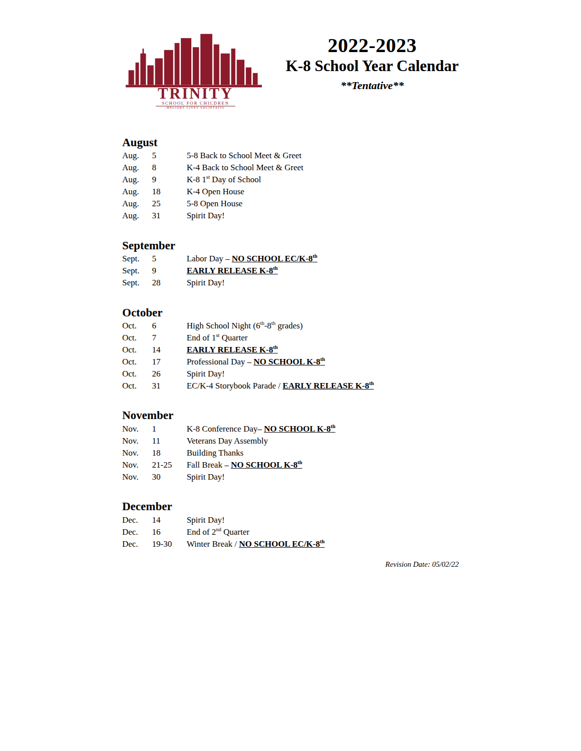TRINITY SCHOOL FOR CHILDREN MELIORS CIVES SOCIETATIS
2022-2023
K-8 School Year Calendar
**Tentative**
August
| Aug. | 5 | 5-8 Back to School Meet & Greet |
| Aug. | 8 | K-4 Back to School Meet & Greet |
| Aug. | 9 | K-8 1 st Day of School |
| Aug. | 18 | K-4 Open House |
| Aug. | 25 | 5-8 Open House |
| Aug. | 31 | Spirit Day! |
September
| Sept. | 5 | Labor Day – NO SCHOOL EC/K-8 th |
| Sept. | 9 | EARLY RELEASE K-8 th |
| Sept. | 28 | Spirit Day! |
October
| Oct. | 6 | High School Night (6 th -8 th grades) |
| Oct. | 7 | End of 1 st Quarter |
| Oct. | 14 | EARLY RELEASE K-8 th |
| Oct. | 17 | Professional Day – NO SCHOOL K-8 th |
| Oct. | 26 | Spirit Day! |
| Oct. | 31 | EC/K-4 Storybook Parade / EARLY RELEASE K-8 th |
November
| Nov. | 1 | K-8 Conference Day– NO SCHOOL K-8 th |
| Nov. | 11 | Veterans Day Assembly |
| Nov. | 18 | Building Thanks |
| Nov. | 21-25 | Fall Break – NO SCHOOL K-8 th |
| Nov. | 30 | Spirit Day! |
December
| Dec. | 14 | Spirit Day! |
| Dec. | 16 | End of 2 nd Quarter |
| Dec. | 19-30 | Winter Break / NO SCHOOL EC/K-8 th |
Revision Date: 05/02/22